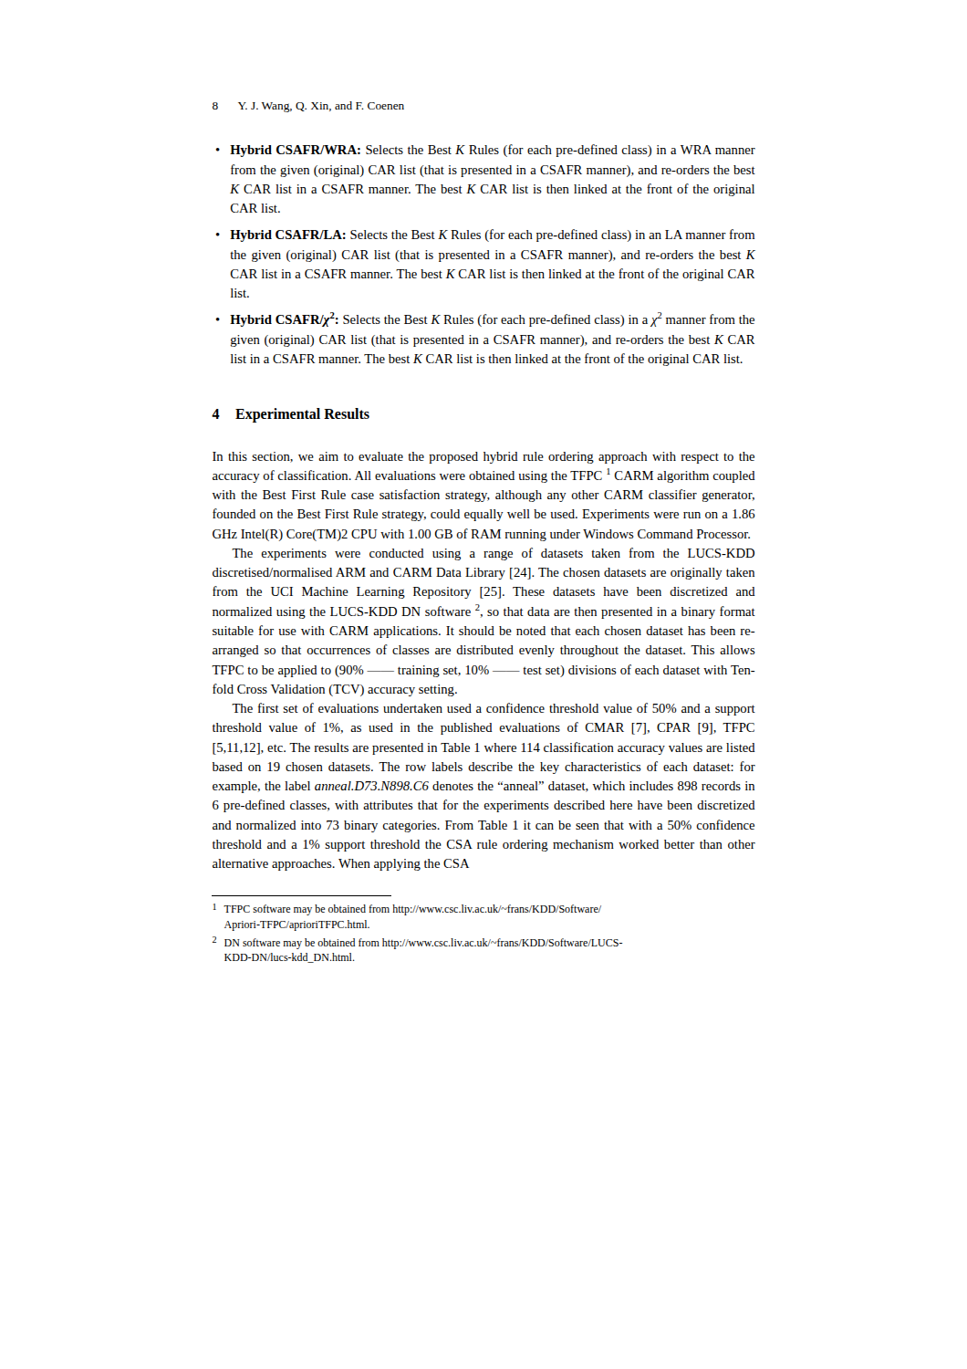8 Y. J. Wang, Q. Xin, and F. Coenen
Hybrid CSAFR/WRA: Selects the Best K Rules (for each pre-defined class) in a WRA manner from the given (original) CAR list (that is presented in a CSAFR manner), and re-orders the best K CAR list in a CSAFR manner. The best K CAR list is then linked at the front of the original CAR list.
Hybrid CSAFR/LA: Selects the Best K Rules (for each pre-defined class) in an LA manner from the given (original) CAR list (that is presented in a CSAFR manner), and re-orders the best K CAR list in a CSAFR manner. The best K CAR list is then linked at the front of the original CAR list.
Hybrid CSAFR/χ2: Selects the Best K Rules (for each pre-defined class) in a χ2 manner from the given (original) CAR list (that is presented in a CSAFR manner), and re-orders the best K CAR list in a CSAFR manner. The best K CAR list is then linked at the front of the original CAR list.
4 Experimental Results
In this section, we aim to evaluate the proposed hybrid rule ordering approach with respect to the accuracy of classification. All evaluations were obtained using the TFPC 1 CARM algorithm coupled with the Best First Rule case satisfaction strategy, although any other CARM classifier generator, founded on the Best First Rule strategy, could equally well be used. Experiments were run on a 1.86 GHz Intel(R) Core(TM)2 CPU with 1.00 GB of RAM running under Windows Command Processor.
The experiments were conducted using a range of datasets taken from the LUCS-KDD discretised/normalised ARM and CARM Data Library [24]. The chosen datasets are originally taken from the UCI Machine Learning Repository [25]. These datasets have been discretized and normalized using the LUCS-KDD DN software 2, so that data are then presented in a binary format suitable for use with CARM applications. It should be noted that each chosen dataset has been re-arranged so that occurrences of classes are distributed evenly throughout the dataset. This allows TFPC to be applied to (90% —— training set, 10% —— test set) divisions of each dataset with Ten-fold Cross Validation (TCV) accuracy setting.
The first set of evaluations undertaken used a confidence threshold value of 50% and a support threshold value of 1%, as used in the published evaluations of CMAR [7], CPAR [9], TFPC [5,11,12], etc. The results are presented in Table 1 where 114 classification accuracy values are listed based on 19 chosen datasets. The row labels describe the key characteristics of each dataset: for example, the label anneal.D73.N898.C6 denotes the “anneal” dataset, which includes 898 records in 6 pre-defined classes, with attributes that for the experiments described here have been discretized and normalized into 73 binary categories. From Table 1 it can be seen that with a 50% confidence threshold and a 1% support threshold the CSA rule ordering mechanism worked better than other alternative approaches. When applying the CSA
1 TFPC software may be obtained from http://www.csc.liv.ac.uk/~frans/KDD/Software/Apriori-TFPC/aprioriTFPC.html.
2 DN software may be obtained from http://www.csc.liv.ac.uk/~frans/KDD/Software/LUCS-KDD-DN/lucs-kdd_DN.html.